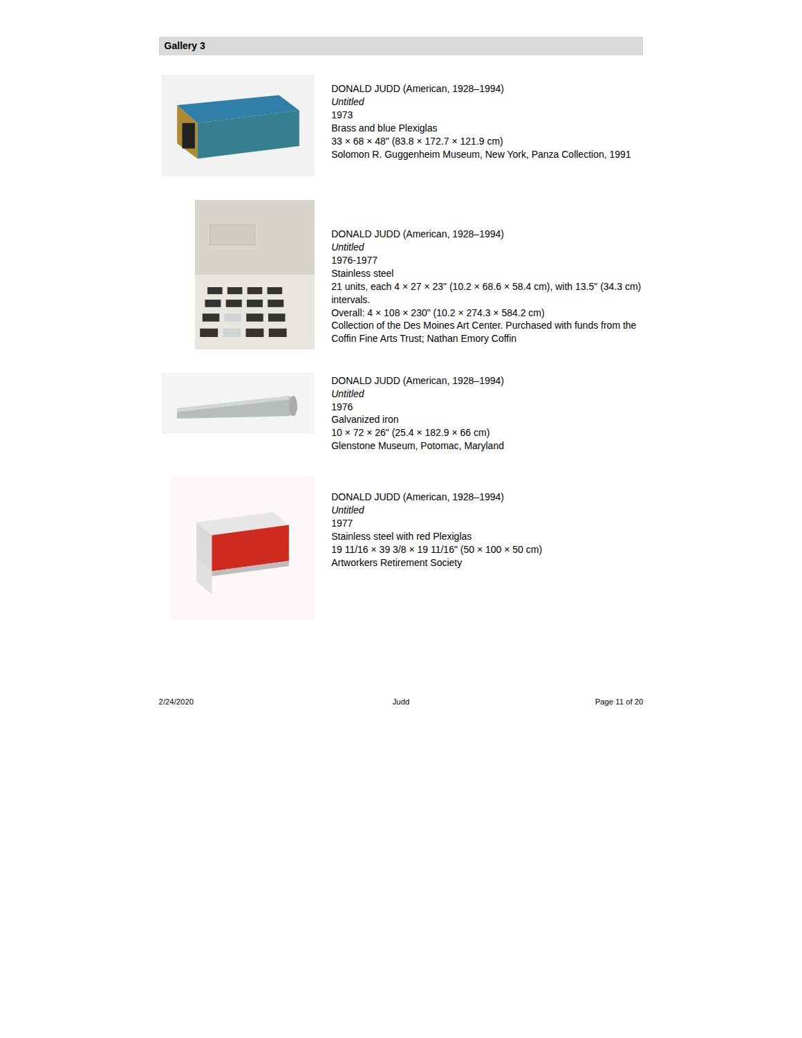Gallery 3
DONALD JUDD (American, 1928–1994)
Untitled
1973
Brass and blue Plexiglas
33 × 68 × 48" (83.8 × 172.7 × 121.9 cm)
Solomon R. Guggenheim Museum, New York, Panza Collection, 1991
DONALD JUDD (American, 1928–1994)
Untitled
1976-1977
Stainless steel
21 units, each 4 × 27 × 23" (10.2 × 68.6 × 58.4 cm), with 13.5" (34.3 cm) intervals.
Overall: 4 × 108 × 230" (10.2 × 274.3 × 584.2 cm)
Collection of the Des Moines Art Center. Purchased with funds from the Coffin Fine Arts Trust; Nathan Emory Coffin
DONALD JUDD (American, 1928–1994)
Untitled
1976
Galvanized iron
10 × 72 × 26" (25.4 × 182.9 × 66 cm)
Glenstone Museum, Potomac, Maryland
DONALD JUDD (American, 1928–1994)
Untitled
1977
Stainless steel with red Plexiglas
19 11/16 × 39 3/8 × 19 11/16" (50 × 100 × 50 cm)
Artworkers Retirement Society
2/24/2020
Page 11 of 20
Judd